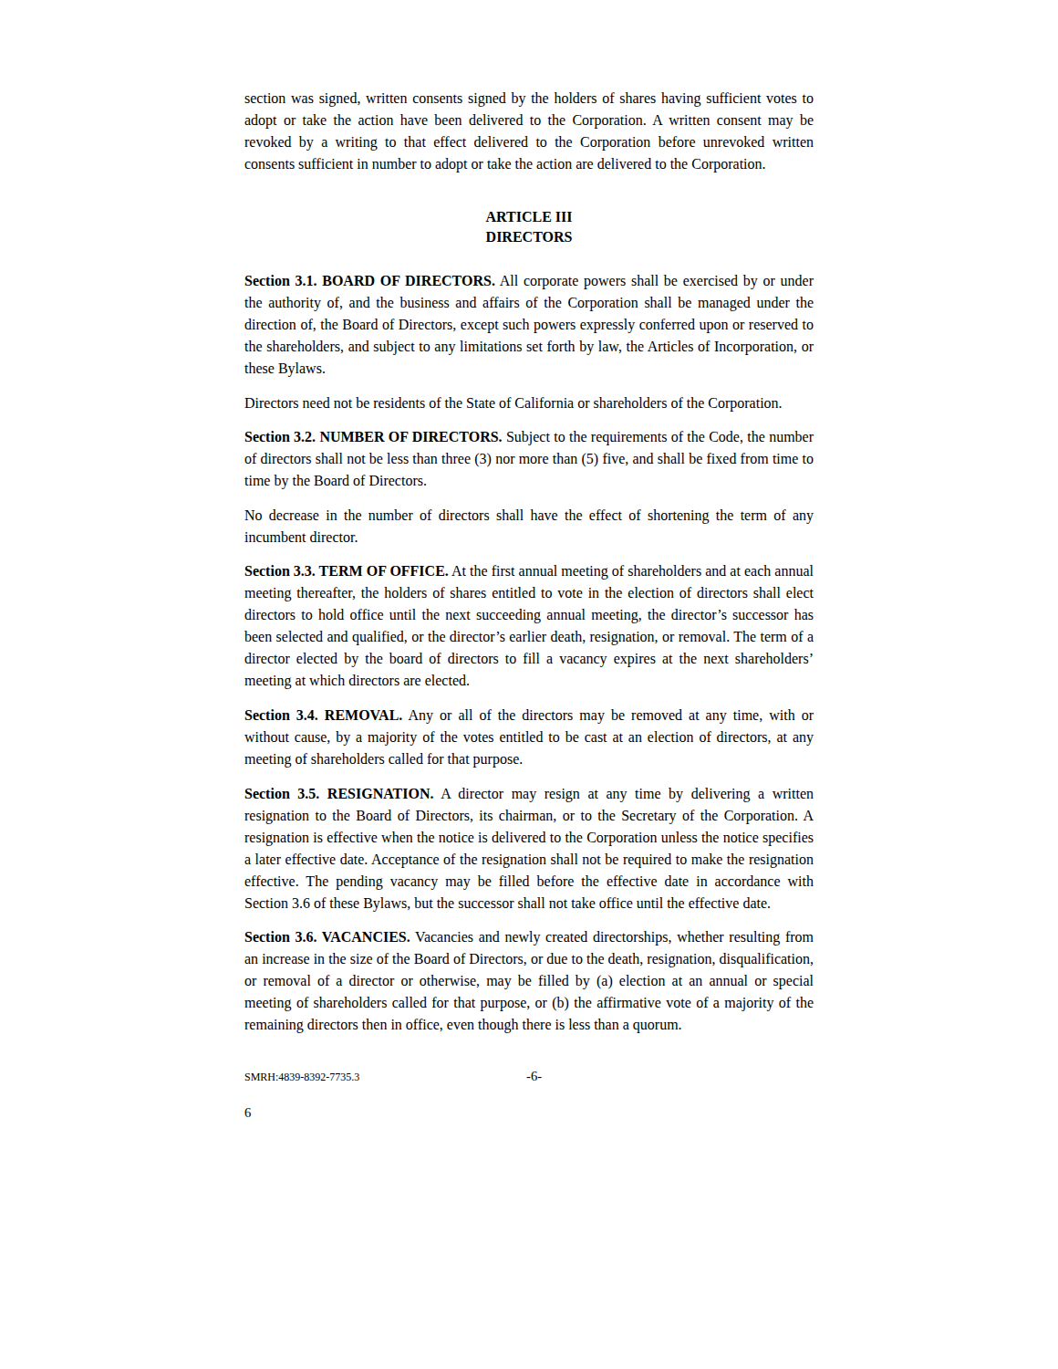section was signed, written consents signed by the holders of shares having sufficient votes to adopt or take the action have been delivered to the Corporation. A written consent may be revoked by a writing to that effect delivered to the Corporation before unrevoked written consents sufficient in number to adopt or take the action are delivered to the Corporation.
ARTICLE III DIRECTORS
Section 3.1. BOARD OF DIRECTORS. All corporate powers shall be exercised by or under the authority of, and the business and affairs of the Corporation shall be managed under the direction of, the Board of Directors, except such powers expressly conferred upon or reserved to the shareholders, and subject to any limitations set forth by law, the Articles of Incorporation, or these Bylaws.
Directors need not be residents of the State of California or shareholders of the Corporation.
Section 3.2. NUMBER OF DIRECTORS. Subject to the requirements of the Code, the number of directors shall not be less than three (3) nor more than (5) five, and shall be fixed from time to time by the Board of Directors.
No decrease in the number of directors shall have the effect of shortening the term of any incumbent director.
Section 3.3. TERM OF OFFICE. At the first annual meeting of shareholders and at each annual meeting thereafter, the holders of shares entitled to vote in the election of directors shall elect directors to hold office until the next succeeding annual meeting, the director’s successor has been selected and qualified, or the director’s earlier death, resignation, or removal. The term of a director elected by the board of directors to fill a vacancy expires at the next shareholders’ meeting at which directors are elected.
Section 3.4. REMOVAL. Any or all of the directors may be removed at any time, with or without cause, by a majority of the votes entitled to be cast at an election of directors, at any meeting of shareholders called for that purpose.
Section 3.5. RESIGNATION. A director may resign at any time by delivering a written resignation to the Board of Directors, its chairman, or to the Secretary of the Corporation. A resignation is effective when the notice is delivered to the Corporation unless the notice specifies a later effective date. Acceptance of the resignation shall not be required to make the resignation effective. The pending vacancy may be filled before the effective date in accordance with Section 3.6 of these Bylaws, but the successor shall not take office until the effective date.
Section 3.6. VACANCIES. Vacancies and newly created directorships, whether resulting from an increase in the size of the Board of Directors, or due to the death, resignation, disqualification, or removal of a director or otherwise, may be filled by (a) election at an annual or special meeting of shareholders called for that purpose, or (b) the affirmative vote of a majority of the remaining directors then in office, even though there is less than a quorum.
SMRH:4839-8392-7735.3
-6-
6